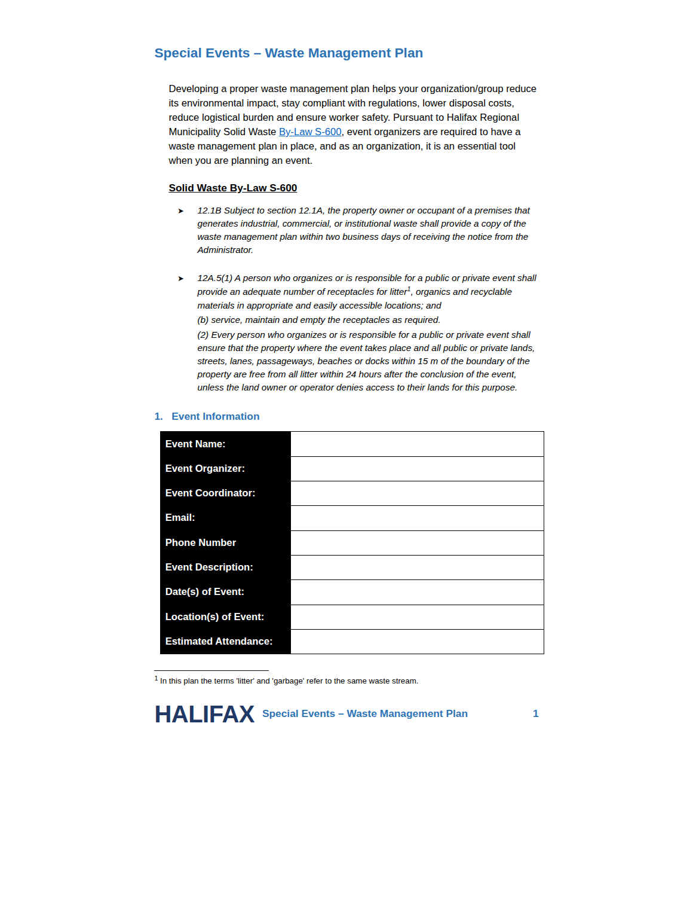Special Events – Waste Management Plan
Developing a proper waste management plan helps your organization/group reduce its environmental impact, stay compliant with regulations, lower disposal costs, reduce logistical burden and ensure worker safety. Pursuant to Halifax Regional Municipality Solid Waste By-Law S-600, event organizers are required to have a waste management plan in place, and as an organization, it is an essential tool when you are planning an event.
Solid Waste By-Law S-600
12.1B Subject to section 12.1A, the property owner or occupant of a premises that generates industrial, commercial, or institutional waste shall provide a copy of the waste management plan within two business days of receiving the notice from the Administrator.
12A.5(1) A person who organizes or is responsible for a public or private event shall provide an adequate number of receptacles for litter1, organics and recyclable materials in appropriate and easily accessible locations; and
(b) service, maintain and empty the receptacles as required.
(2) Every person who organizes or is responsible for a public or private event shall ensure that the property where the event takes place and all public or private lands, streets, lanes, passageways, beaches or docks within 15 m of the boundary of the property are free from all litter within 24 hours after the conclusion of the event, unless the land owner or operator denies access to their lands for this purpose.
1. Event Information
| Event Name: | |
| Event Organizer: | |
| Event Coordinator: | |
| Email: | |
| Phone Number | |
| Event Description: | |
| Date(s) of Event: | |
| Location(s) of Event: | |
| Estimated Attendance: | |
1 In this plan the terms 'litter' and 'garbage' refer to the same waste stream.
HALIFAX
Special Events – Waste Management Plan
1